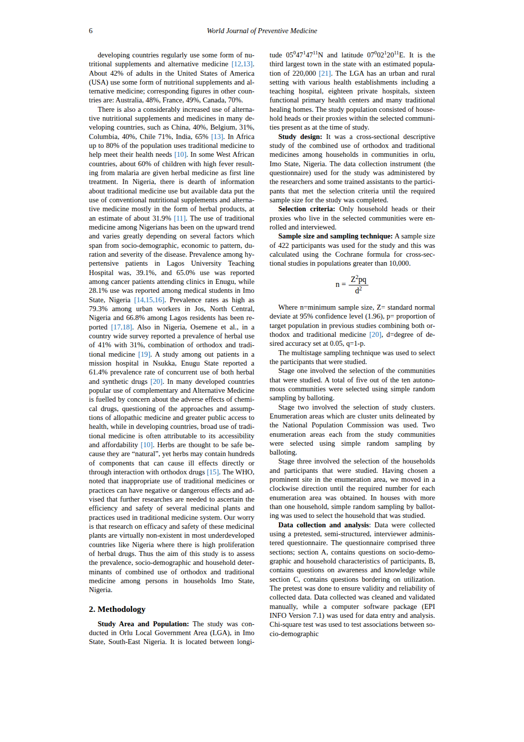6
World Journal of Preventive Medicine
developing countries regularly use some form of nutritional supplements and alternative medicine [12,13]. About 42% of adults in the United States of America (USA) use some form of nutritional supplements and alternative medicine; corresponding figures in other countries are: Australia, 48%, France, 49%, Canada, 70%.
There is also a considerably increased use of alternative nutritional supplements and medicines in many developing countries, such as China, 40%, Belgium, 31%, Columbia, 40%, Chile 71%, India, 65% [13]. In Africa up to 80% of the population uses traditional medicine to help meet their health needs [10]. In some West African countries, about 60% of children with high fever resulting from malaria are given herbal medicine as first line treatment. In Nigeria, there is dearth of information about traditional medicine use but available data put the use of conventional nutritional supplements and alternative medicine mostly in the form of herbal products, at an estimate of about 31.9% [11]. The use of traditional medicine among Nigerians has been on the upward trend and varies greatly depending on several factors which span from socio-demographic, economic to pattern, duration and severity of the disease. Prevalence among hypertensive patients in Lagos University Teaching Hospital was, 39.1%, and 65.0% use was reported among cancer patients attending clinics in Enugu, while 28.1% use was reported among medical students in Imo State, Nigeria [14,15,16]. Prevalence rates as high as 79.3% among urban workers in Jos, North Central, Nigeria and 66.8% among Lagos residents has been reported [17,18]. Also in Nigeria, Osemene et al., in a country wide survey reported a prevalence of herbal use of 41% with 31%, combination of orthodox and traditional medicine [19]. A study among out patients in a mission hospital in Nsukka, Enugu State reported a 61.4% prevalence rate of concurrent use of both herbal and synthetic drugs [20]. In many developed countries popular use of complementary and Alternative Medicine is fuelled by concern about the adverse effects of chemical drugs, questioning of the approaches and assumptions of allopathic medicine and greater public access to health, while in developing countries, broad use of traditional medicine is often attributable to its accessibility and affordability [10]. Herbs are thought to be safe because they are “natural”, yet herbs may contain hundreds of components that can cause ill effects directly or through interaction with orthodox drugs [15]. The WHO, noted that inappropriate use of traditional medicines or practices can have negative or dangerous effects and advised that further researches are needed to ascertain the efficiency and safety of several medicinal plants and practices used in traditional medicine system. Our worry is that research on efficacy and safety of these medicinal plants are virtually non-existent in most underdeveloped countries like Nigeria where there is high proliferation of herbal drugs. Thus the aim of this study is to assess the prevalence, socio-demographic and household determinants of combined use of orthodox and traditional medicine among persons in households Imo State, Nigeria.
2. Methodology
Study Area and Population: The study was conducted in Orlu Local Government Area (LGA), in Imo State, South-East Nigeria. It is located between longitude 0504714711N and latitude 0700212011E. It is the third largest town in the state with an estimated population of 220,000 [21]. The LGA has an urban and rural setting with various health establishments including a teaching hospital, eighteen private hospitals, sixteen functional primary health centers and many traditional healing homes. The study population consisted of household heads or their proxies within the selected communities present as at the time of study.
Study design: It was a cross-sectional descriptive study of the combined use of orthodox and traditional medicines among households in communities in orlu, Imo State, Nigeria. The data collection instrument (the questionnaire) used for the study was administered by the researchers and some trained assistants to the participants that met the selection criteria until the required sample size for the study was completed.
Selection criteria: Only household heads or their proxies who live in the selected communities were enrolled and interviewed.
Sample size and sampling technique: A sample size of 422 participants was used for the study and this was calculated using the Cochrane formula for cross-sectional studies in populations greater than 10,000.
n = Z2pq d2
Where n=minimum sample size, Z= standard normal deviate at 95% confidence level (1.96), p= proportion of target population in previous studies combining both orthodox and traditional medicine [20], d=degree of desired accuracy set at 0.05, q=1-p.
The multistage sampling technique was used to select the participants that were studied.
Stage one involved the selection of the communities that were studied. A total of five out of the ten autonomous communities were selected using simple random sampling by balloting.
Stage two involved the selection of study clusters. Enumeration areas which are cluster units delineated by the National Population Commission was used. Two enumeration areas each from the study communities were selected using simple random sampling by balloting.
Stage three involved the selection of the households and participants that were studied. Having chosen a prominent site in the enumeration area, we moved in a clockwise direction until the required number for each enumeration area was obtained. In houses with more than one household, simple random sampling by balloting was used to select the household that was studied.
Data collection and analysis: Data were collected using a pretested, semi-structured, interviewer administered questionnaire. The questionnaire comprised three sections; section A, contains questions on socio-demographic and household characteristics of participants, B, contains questions on awareness and knowledge while section C, contains questions bordering on utilization. The pretest was done to ensure validity and reliability of collected data. Data collected was cleaned and validated manually, while a computer software package (EPI INFO Version 7.1) was used for data entry and analysis. Chi-square test was used to test associations between socio-demographic